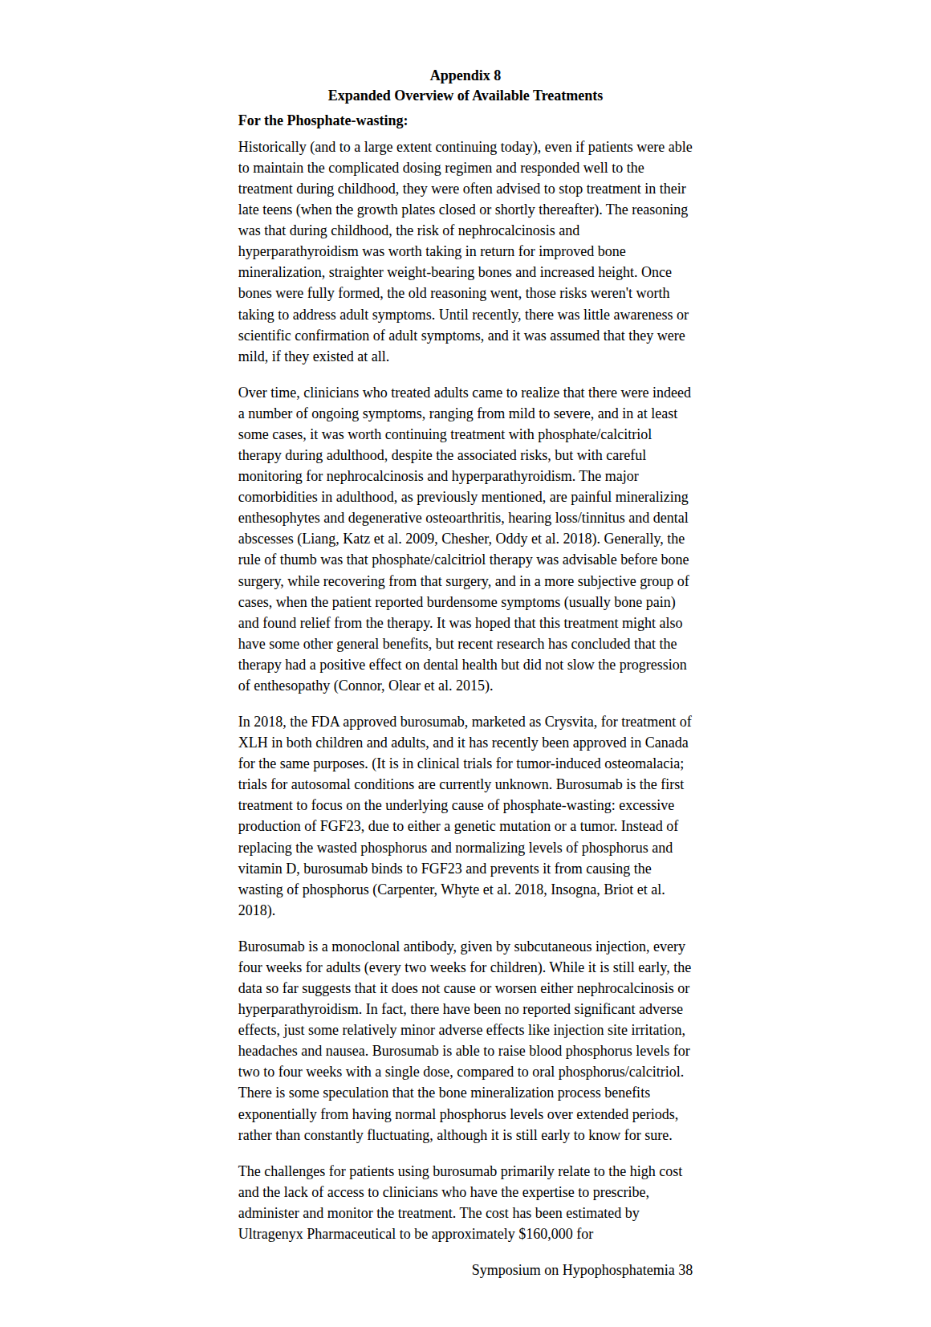Appendix 8
Expanded Overview of Available Treatments
For the Phosphate-wasting:
Historically (and to a large extent continuing today), even if patients were able to maintain the complicated dosing regimen and responded well to the treatment during childhood, they were often advised to stop treatment in their late teens (when the growth plates closed or shortly thereafter). The reasoning was that during childhood, the risk of nephrocalcinosis and hyperparathyroidism was worth taking in return for improved bone mineralization, straighter weight-bearing bones and increased height. Once bones were fully formed, the old reasoning went, those risks weren't worth taking to address adult symptoms. Until recently, there was little awareness or scientific confirmation of adult symptoms, and it was assumed that they were mild, if they existed at all.
Over time, clinicians who treated adults came to realize that there were indeed a number of ongoing symptoms, ranging from mild to severe, and in at least some cases, it was worth continuing treatment with phosphate/calcitriol therapy during adulthood, despite the associated risks, but with careful monitoring for nephrocalcinosis and hyperparathyroidism. The major comorbidities in adulthood, as previously mentioned, are painful mineralizing enthesophytes and degenerative osteoarthritis, hearing loss/tinnitus and dental abscesses (Liang, Katz et al. 2009, Chesher, Oddy et al. 2018). Generally, the rule of thumb was that phosphate/calcitriol therapy was advisable before bone surgery, while recovering from that surgery, and in a more subjective group of cases, when the patient reported burdensome symptoms (usually bone pain) and found relief from the therapy. It was hoped that this treatment might also have some other general benefits, but recent research has concluded that the therapy had a positive effect on dental health but did not slow the progression of enthesopathy (Connor, Olear et al. 2015).
In 2018, the FDA approved burosumab, marketed as Crysvita, for treatment of XLH in both children and adults, and it has recently been approved in Canada for the same purposes. (It is in clinical trials for tumor-induced osteomalacia; trials for autosomal conditions are currently unknown. Burosumab is the first treatment to focus on the underlying cause of phosphate-wasting: excessive production of FGF23, due to either a genetic mutation or a tumor. Instead of replacing the wasted phosphorus and normalizing levels of phosphorus and vitamin D, burosumab binds to FGF23 and prevents it from causing the wasting of phosphorus (Carpenter, Whyte et al. 2018, Insogna, Briot et al. 2018).
Burosumab is a monoclonal antibody, given by subcutaneous injection, every four weeks for adults (every two weeks for children). While it is still early, the data so far suggests that it does not cause or worsen either nephrocalcinosis or hyperparathyroidism. In fact, there have been no reported significant adverse effects, just some relatively minor adverse effects like injection site irritation, headaches and nausea. Burosumab is able to raise blood phosphorus levels for two to four weeks with a single dose, compared to oral phosphorus/calcitriol. There is some speculation that the bone mineralization process benefits exponentially from having normal phosphorus levels over extended periods, rather than constantly fluctuating, although it is still early to know for sure.
The challenges for patients using burosumab primarily relate to the high cost and the lack of access to clinicians who have the expertise to prescribe, administer and monitor the treatment. The cost has been estimated by Ultragenyx Pharmaceutical to be approximately $160,000 for
Symposium on Hypophosphatemia 38